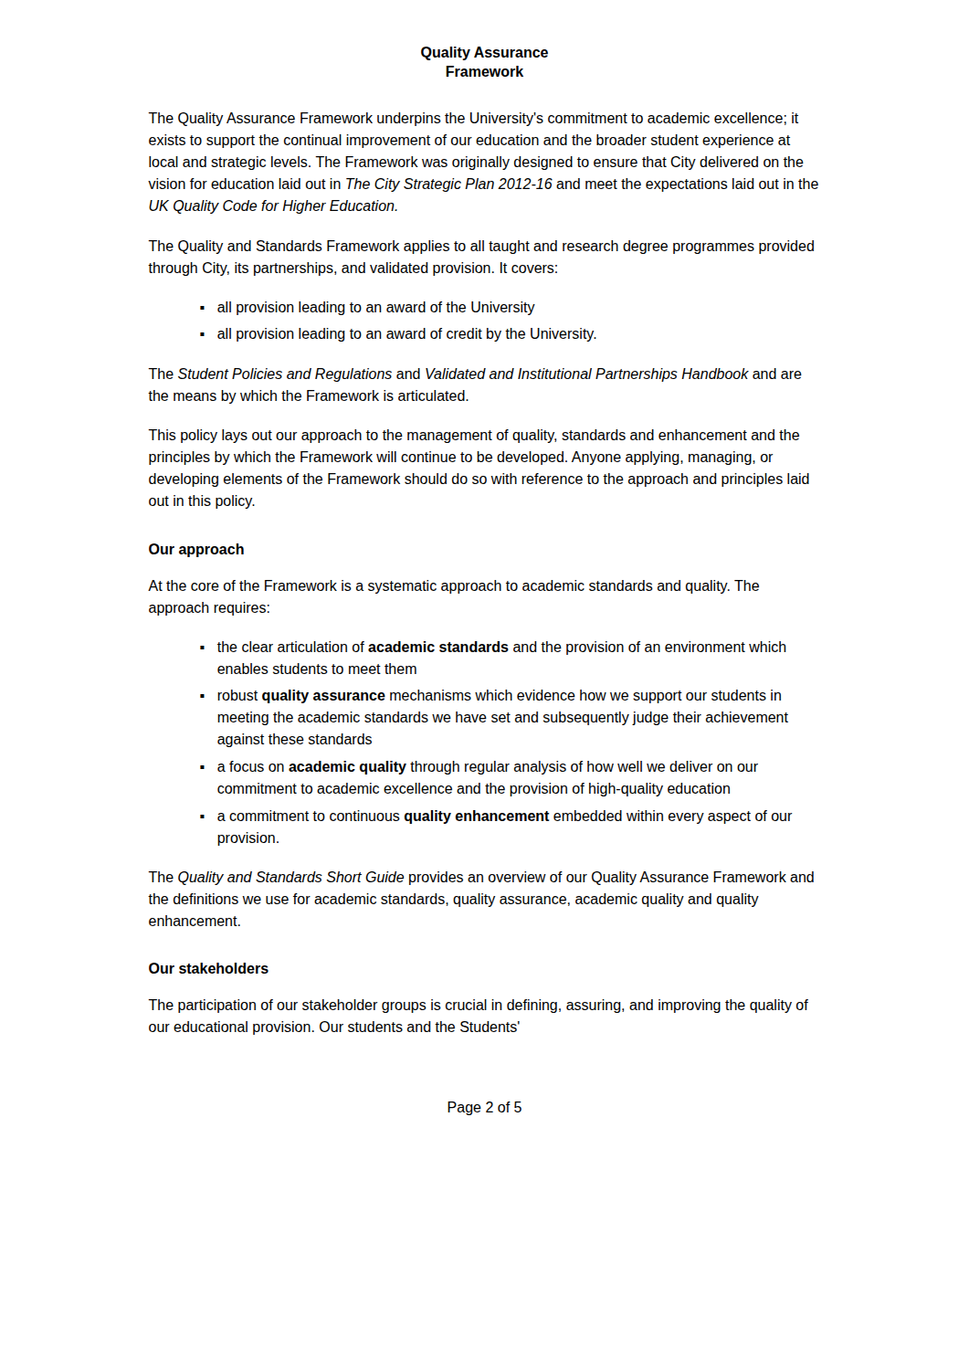Quality Assurance
Framework
The Quality Assurance Framework underpins the University's commitment to academic excellence; it exists to support the continual improvement of our education and the broader student experience at local and strategic levels. The Framework was originally designed to ensure that City delivered on the vision for education laid out in The City Strategic Plan 2012-16 and meet the expectations laid out in the UK Quality Code for Higher Education.
The Quality and Standards Framework applies to all taught and research degree programmes provided through City, its partnerships, and validated provision. It covers:
all provision leading to an award of the University
all provision leading to an award of credit by the University.
The Student Policies and Regulations and Validated and Institutional Partnerships Handbook and are the means by which the Framework is articulated.
This policy lays out our approach to the management of quality, standards and enhancement and the principles by which the Framework will continue to be developed. Anyone applying, managing, or developing elements of the Framework should do so with reference to the approach and principles laid out in this policy.
Our approach
At the core of the Framework is a systematic approach to academic standards and quality. The approach requires:
the clear articulation of academic standards and the provision of an environment which enables students to meet them
robust quality assurance mechanisms which evidence how we support our students in meeting the academic standards we have set and subsequently judge their achievement against these standards
a focus on academic quality through regular analysis of how well we deliver on our commitment to academic excellence and the provision of high-quality education
a commitment to continuous quality enhancement embedded within every aspect of our provision.
The Quality and Standards Short Guide provides an overview of our Quality Assurance Framework and the definitions we use for academic standards, quality assurance, academic quality and quality enhancement.
Our stakeholders
The participation of our stakeholder groups is crucial in defining, assuring, and improving the quality of our educational provision. Our students and the Students'
Page 2 of 5